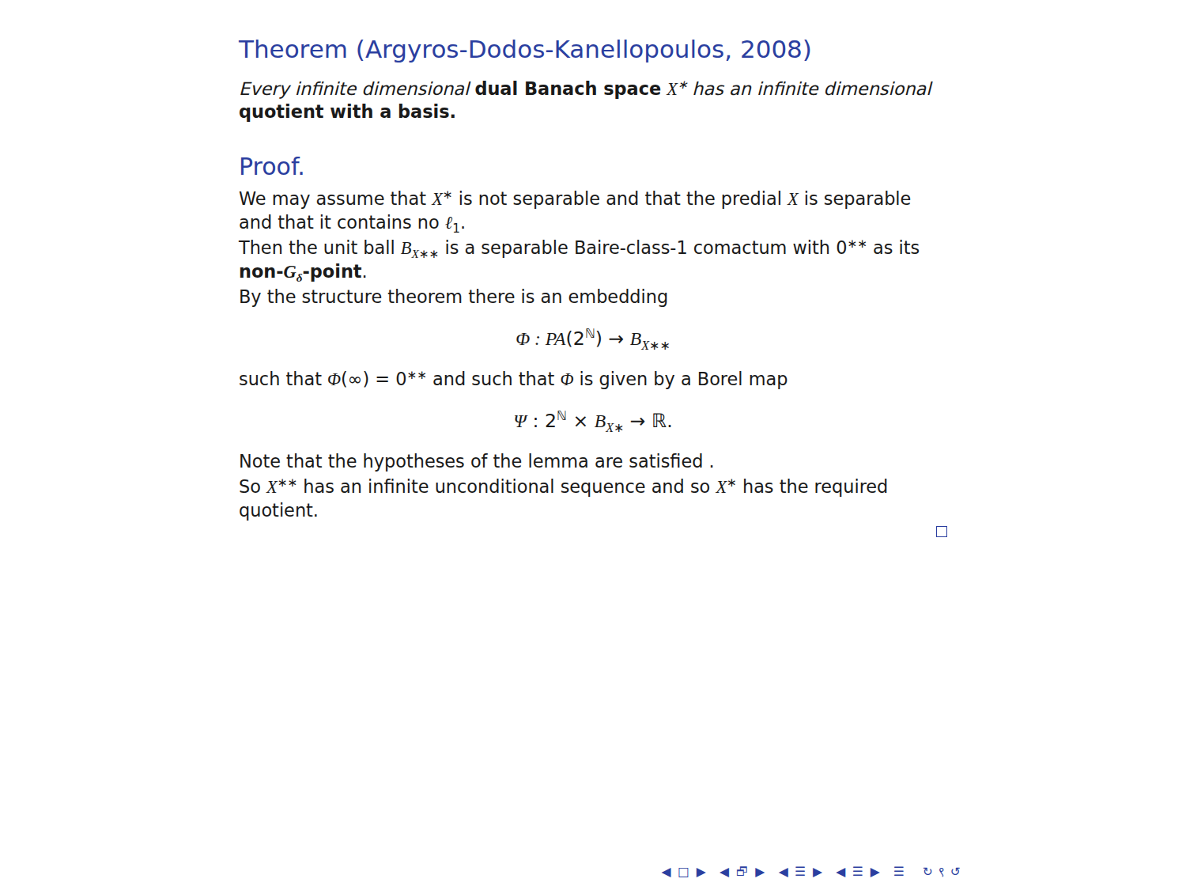Theorem (Argyros-Dodos-Kanellopoulos, 2008)
Every infinite dimensional dual Banach space X∗ has an infinite dimensional quotient with a basis.
Proof.
We may assume that X∗ is not separable and that the predial X is separable and that it contains no ℓ1.
Then the unit ball BX∗∗ is a separable Baire-class-1 comactum with 0∗∗ as its non-Gδ-point.
By the structure theorem there is an embedding
Φ : PA(2ℕ) → BX∗∗
such that Φ(∞) = 0∗∗ and such that Φ is given by a Borel map
Ψ : 2ℕ × BX∗ → ℝ.
Note that the hypotheses of the lemma are satisfied .
So X∗∗ has an infinite unconditional sequence and so X∗ has the required quotient.
◀ □ ▶ ◀ 🗗 ▶ ◀ ☰ ▶ ◀ ☰ ▶ ☰ ↻ ९ ↺